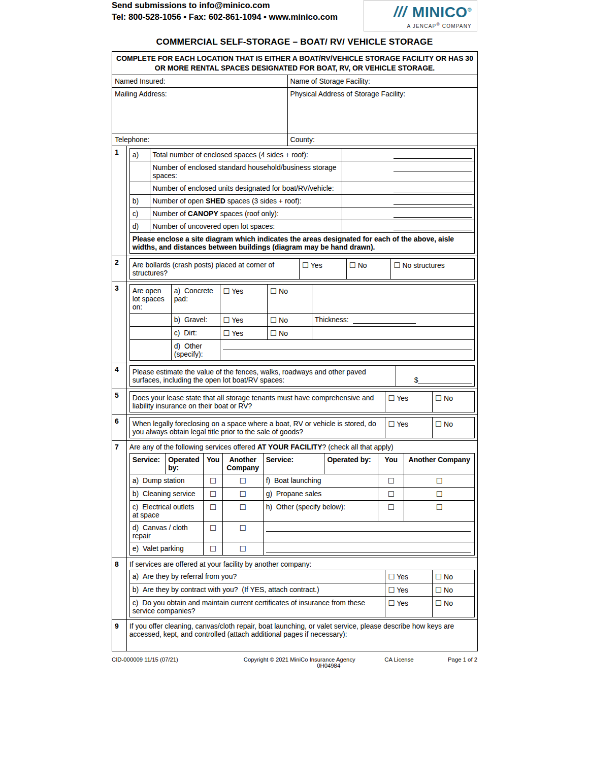Send submissions to info@minico.com
Tel: 800-528-1056 • Fax: 602-861-1094 • www.minico.com
/// MINICO®
A JENCAP® COMPANY
COMMERCIAL SELF-STORAGE – BOAT/ RV/ VEHICLE STORAGE
| COMPLETE FOR EACH LOCATION THAT IS EITHER A BOAT/RV/VEHICLE STORAGE FACILITY OR HAS 30 OR MORE RENTAL SPACES DESIGNATED FOR BOAT, RV, OR VEHICLE STORAGE. |
| Named Insured: | Name of Storage Facility: |
| Mailing Address: | Physical Address of Storage Facility: |
| Telephone: | County: |
| 1 | / a) / Total number of enclosed spaces (4 sides + roof): / / / / Number of enclosed standard household/business storage spaces: / / / / Number of enclosed units designated for boat/RV/vehicle: / / / b) / Number of open SHED spaces (3 sides + roof): / / / c) / Number of CANOPY spaces (roof only): / / / d) / Number of uncovered open lot spaces: / / / Please enclose a site diagram which indicates the areas designated for each of the above, aisle widths, and distances between buildings (diagram may be hand drawn). / |
| 2 | / Are bollards (crash posts) placed at corner of structures? / ☐ Yes / ☐ No / ☐ No structures / |
| 3 | / Are open lot spaces on: / a) Concrete pad: / ☐ Yes / ☐ No / / / / b) Gravel: / ☐ Yes / ☐ No / Thickness: / / / c) Dirt: / ☐ Yes / ☐ No / / / / d) Other (specify): / / |
| 4 | / Please estimate the value of the fences, walks, roadways and other paved surfaces, including the open lot boat/RV spaces: / $ / |
| 5 | / Does your lease state that all storage tenants must have comprehensive and liability insurance on their boat or RV? / ☐ Yes / ☐ No / |
| 6 | / When legally foreclosing on a space where a boat, RV or vehicle is stored, do you always obtain legal title prior to the sale of goods? / ☐ Yes / ☐ No / |
| 7 | Are any of the following services offered AT YOUR FACILITY ? (check all that apply) / Service: / Operated by: / You / Another Company / Service: / Operated by: / You / Another Company / / a) Dump station / ☐ / ☐ / f) Boat launching / ☐ / ☐ / / b) Cleaning service / ☐ / ☐ / g) Propane sales / ☐ / ☐ / / c) Electrical outlets at space / ☐ / ☐ / h) Other (specify below): / ☐ / ☐ / / d) Canvas / cloth repair / ☐ / ☐ / / / e) Valet parking / ☐ / ☐ / / |
| 8 | If services are offered at your facility by another company: / a) Are they by referral from you? / ☐ Yes / ☐ No / / b) Are they by contract with you? (If YES, attach contract.) / ☐ Yes / ☐ No / / c) Do you obtain and maintain current certificates of insurance from these service companies? / ☐ Yes / ☐ No / |
| 9 | If you offer cleaning, canvas/cloth repair, boat launching, or valet service, please describe how keys are accessed, kept, and controlled (attach additional pages if necessary): |
CID-000009 11/15 (07/21)
Copyright © 2021 MiniCo Insurance AgencyCA License 0H04984
Page 1 of 2